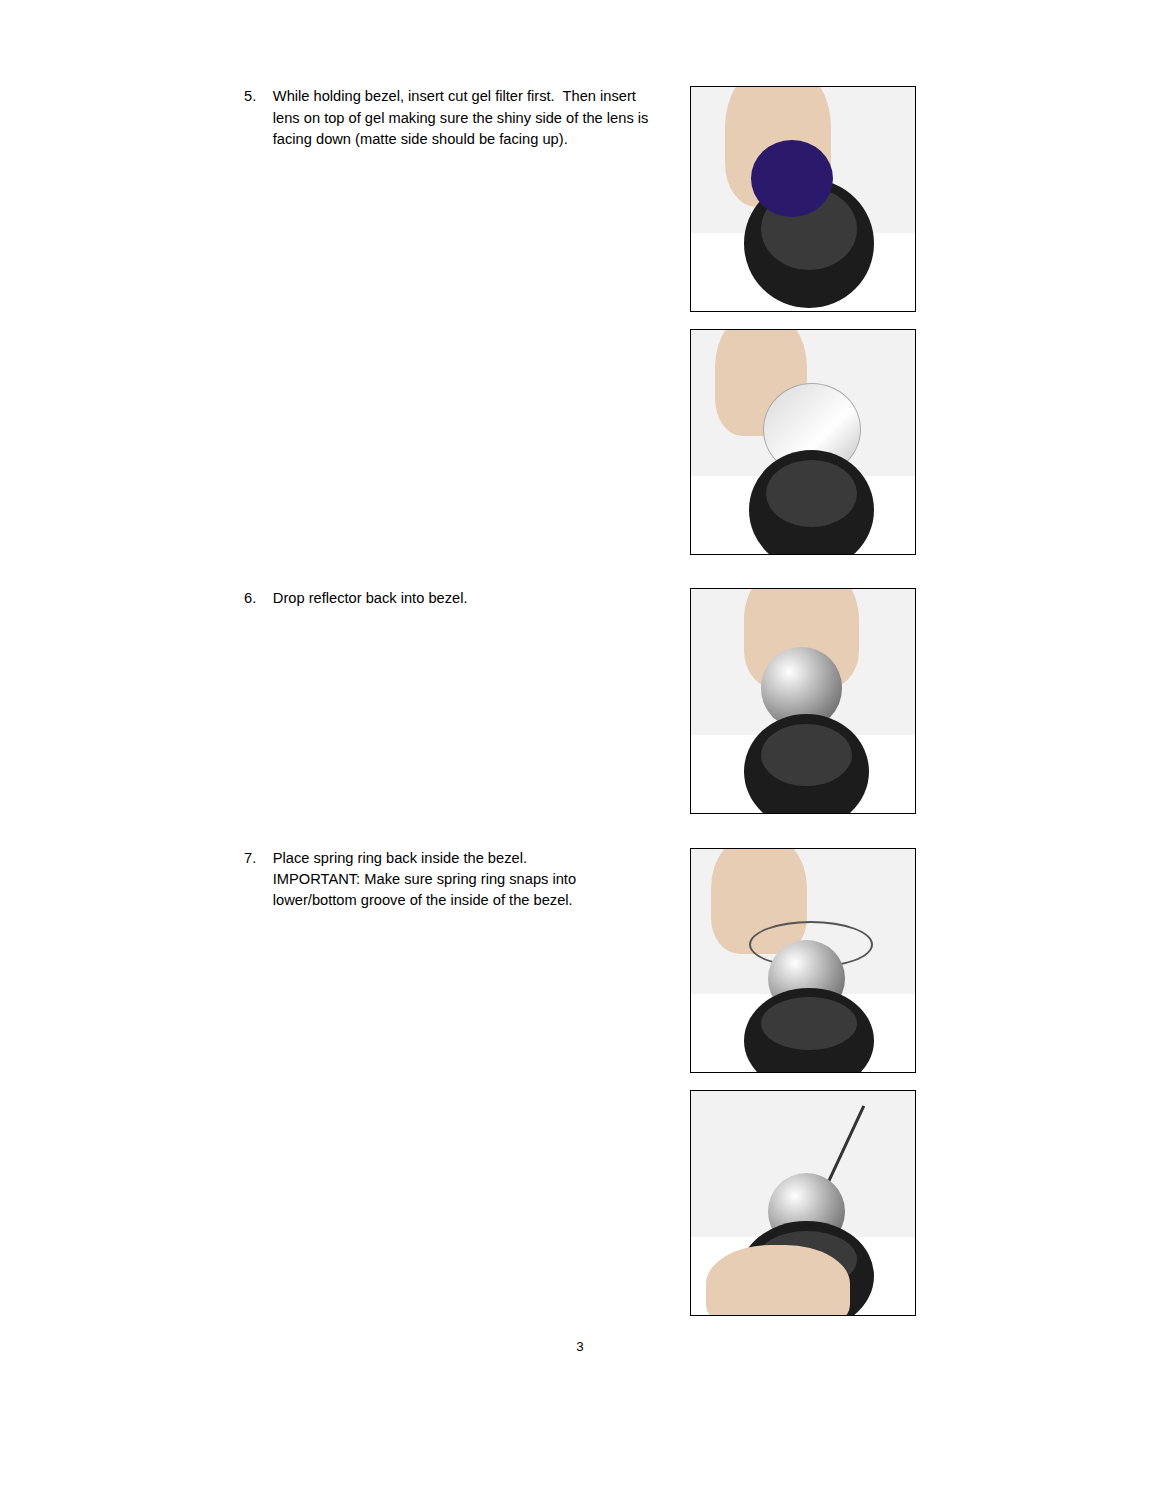5. While holding bezel, insert cut gel filter first. Then insert lens on top of gel making sure the shiny side of the lens is facing down (matte side should be facing up).
6. Drop reflector back into bezel.
7. Place spring ring back inside the bezel.
IMPORTANT: Make sure spring ring snaps into lower/bottom groove of the inside of the bezel.
3